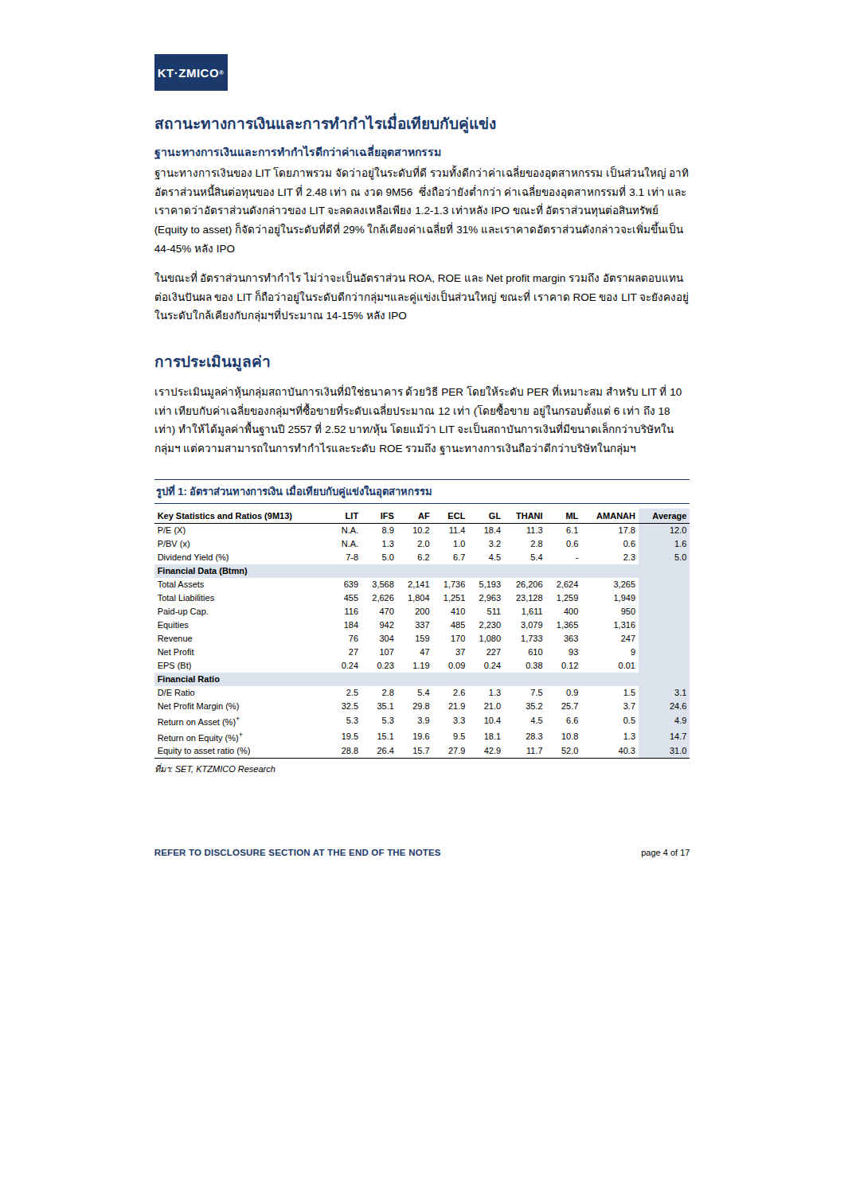KT·ZMICO®
สถานะทางการเงินและการทำกำไรเมื่อเทียบกับคู่แข่ง
ฐานะทางการเงินและการทำกำไรดีกว่าค่าเฉลี่ยอุตสาหกรรม
ฐานะทางการเงินของ LIT โดยภาพรวม จัดว่าอยู่ในระดับที่ดี รวมทั้งดีกว่าค่าเฉลี่ยของอุตสาหกรรม เป็นส่วนใหญ่ อาทิ อัตราส่วนหนี้สินต่อทุนของ LIT ที่ 2.48 เท่า ณ งวด 9M56 ซึ่งถือว่ายังต่ำกว่า ค่าเฉลี่ยของอุตสาหกรรมที่ 3.1 เท่า และเราคาดว่าอัตราส่วนดังกล่าวของ LIT จะลดลงเหลือเพียง 1.2-1.3 เท่าหลัง IPO ขณะที่ อัตราส่วนทุนต่อสินทรัพย์ (Equity to asset) ก็จัดว่าอยู่ในระดับที่ดีที่ 29% ใกล้เคียงค่าเฉลี่ยที่ 31% และเราคาดอัตราส่วนดังกล่าวจะเพิ่มขึ้นเป็น 44-45% หลัง IPO
ในขณะที่ อัตราส่วนการทำกำไร ไม่ว่าจะเป็นอัตราส่วน ROA, ROE และ Net profit margin รวมถึง อัตราผลตอบแทนต่อเงินปันผล ของ LIT ก็ถือว่าอยู่ในระดับดีกว่ากลุ่มฯและคู่แข่งเป็นส่วนใหญ่ ขณะที่ เราคาด ROE ของ LIT จะยังคงอยู่ในระดับใกล้เคียงกับกลุ่มฯที่ประมาณ 14-15% หลัง IPO
การประเมินมูลค่า
เราประเมินมูลค่าหุ้นกลุ่มสถาบันการเงินที่มิใช่ธนาคาร ด้วยวิธี PER โดยให้ระดับ PER ที่เหมาะสม สำหรับ LIT ที่ 10 เท่า เทียบกับค่าเฉลี่ยของกลุ่มฯที่ซื้อขายที่ระดับเฉลี่ยประมาณ 12 เท่า (โดยซื้อขาย อยู่ในกรอบตั้งแต่ 6 เท่า ถึง 18 เท่า) ทำให้ได้มูลค่าพื้นฐานปี 2557 ที่ 2.52 บาท/หุ้น โดยแม้ว่า LIT จะเป็นสถาบันการเงินที่มีขนาดเล็กกว่าบริษัทในกลุ่มฯ แต่ความสามารถในการทำกำไรและระดับ ROE รวมถึง ฐานะทางการเงินถือว่าดีกว่าบริษัทในกลุ่มฯ
รูปที่ 1: อัตราส่วนทางการเงิน เมื่อเทียบกับคู่แข่งในอุตสาหกรรม
| Key Statistics and Ratios (9M13) | LIT | IFS | AF | ECL | GL | THANI | ML | AMANAH | Average |
| --- | --- | --- | --- | --- | --- | --- | --- | --- | --- |
| P/E (X) | N.A. | 8.9 | 10.2 | 11.4 | 18.4 | 11.3 | 6.1 | 17.8 | 12.0 |
| P/BV (x) | N.A. | 1.3 | 2.0 | 1.0 | 3.2 | 2.8 | 0.6 | 0.6 | 1.6 |
| Dividend Yield (%) | 7-8 | 5.0 | 6.2 | 6.7 | 4.5 | 5.4 | - | 2.3 | 5.0 |
| Financial Data (Btmn) | | | | | | | | | |
| Total Assets | 639 | 3,568 | 2,141 | 1,736 | 5,193 | 26,206 | 2,624 | 3,265 | |
| Total Liabilities | 455 | 2,626 | 1,804 | 1,251 | 2,963 | 23,128 | 1,259 | 1,949 | |
| Paid-up Cap. | 116 | 470 | 200 | 410 | 511 | 1,611 | 400 | 950 | |
| Equities | 184 | 942 | 337 | 485 | 2,230 | 3,079 | 1,365 | 1,316 | |
| Revenue | 76 | 304 | 159 | 170 | 1,080 | 1,733 | 363 | 247 | |
| Net Profit | 27 | 107 | 47 | 37 | 227 | 610 | 93 | 9 | |
| EPS (Bt) | 0.24 | 0.23 | 1.19 | 0.09 | 0.24 | 0.38 | 0.12 | 0.01 | |
| Financial Ratio | | | | | | | | | |
| D/E Ratio | 2.5 | 2.8 | 5.4 | 2.6 | 1.3 | 7.5 | 0.9 | 1.5 | 3.1 |
| Net Profit Margin (%) | 32.5 | 35.1 | 29.8 | 21.9 | 21.0 | 35.2 | 25.7 | 3.7 | 24.6 |
| Return on Asset (%) + | 5.3 | 5.3 | 3.9 | 3.3 | 10.4 | 4.5 | 6.6 | 0.5 | 4.9 |
| Return on Equity (%) + | 19.5 | 15.1 | 19.6 | 9.5 | 18.1 | 28.3 | 10.8 | 1.3 | 14.7 |
| Equity to asset ratio (%) | 28.8 | 26.4 | 15.7 | 27.9 | 42.9 | 11.7 | 52.0 | 40.3 | 31.0 |
ที่มา: SET, KTZMICO Research
REFER TO DISCLOSURE SECTION AT THE END OF THE NOTES
page 4 of 17